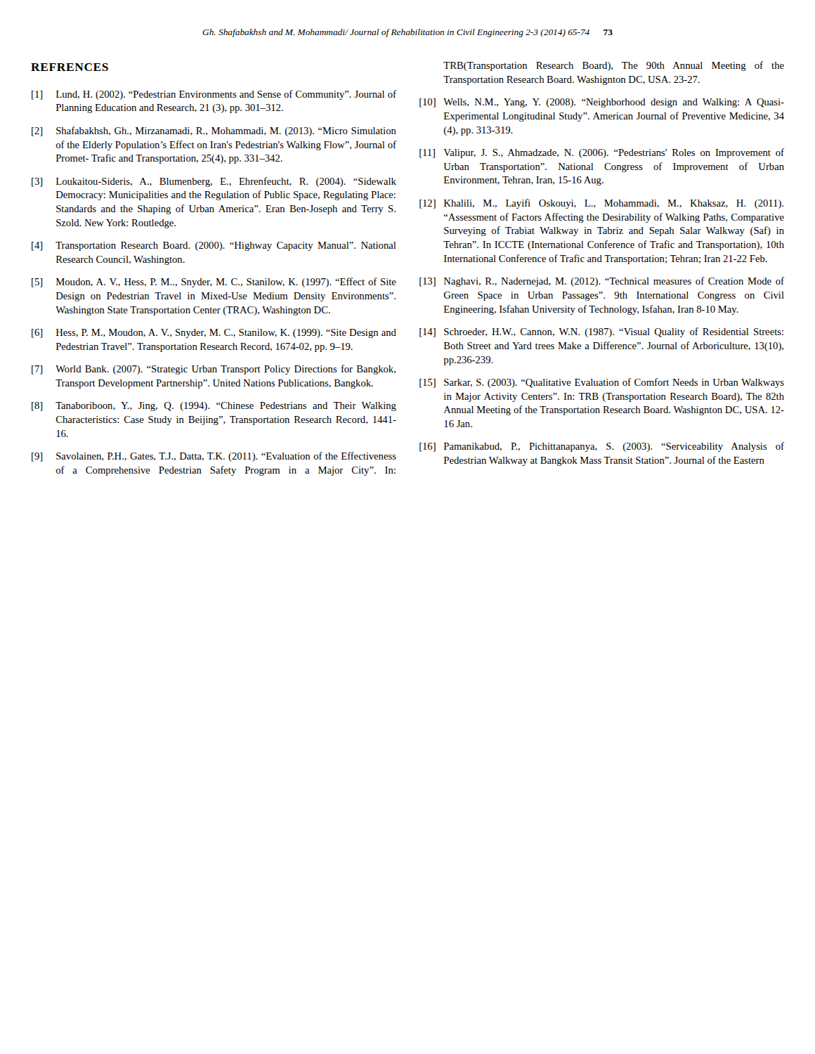Gh. Shafabakhsh and M. Mohammadi/ Journal of Rehabilitation in Civil Engineering 2-3 (2014) 65-74 73
REFRENCES
[1] Lund, H. (2002). “Pedestrian Environments and Sense of Community”. Journal of Planning Education and Research, 21 (3), pp. 301–312.
[2] Shafabakhsh, Gh., Mirzanamadi, R., Mohammadi, M. (2013). “Micro Simulation of the Elderly Population’s Effect on Iran's Pedestrian's Walking Flow”, Journal of Promet- Trafic and Transportation, 25(4), pp. 331–342.
[3] Loukaitou-Sideris, A., Blumenberg, E., Ehrenfeucht, R. (2004). “Sidewalk Democracy: Municipalities and the Regulation of Public Space, Regulating Place: Standards and the Shaping of Urban America”. Eran Ben-Joseph and Terry S. Szold. New York: Routledge.
[4] Transportation Research Board. (2000). “Highway Capacity Manual”. National Research Council, Washington.
[5] Moudon, A. V., Hess, P. M.., Snyder, M. C., Stanilow, K. (1997). “Effect of Site Design on Pedestrian Travel in Mixed-Use Medium Density Environments”. Washington State Transportation Center (TRAC), Washington DC.
[6] Hess, P. M., Moudon, A. V., Snyder, M. C., Stanilow, K. (1999). “Site Design and Pedestrian Travel”. Transportation Research Record, 1674-02, pp. 9–19.
[7] World Bank. (2007). “Strategic Urban Transport Policy Directions for Bangkok, Transport Development Partnership”. United Nations Publications, Bangkok.
[8] Tanaboriboon, Y., Jing, Q. (1994). “Chinese Pedestrians and Their Walking Characteristics: Case Study in Beijing”, Transportation Research Record, 1441-16.
[9] Savolainen, P.H., Gates, T.J., Datta, T.K. (2011). “Evaluation of the Effectiveness of a Comprehensive Pedestrian Safety Program in a Major City”. In: TRB(Transportation Research Board), The 90th Annual Meeting of the Transportation Research Board. Washignton DC, USA. 23-27.
[10] Wells, N.M., Yang, Y. (2008). “Neighborhood design and Walking: A Quasi-Experimental Longitudinal Study”. American Journal of Preventive Medicine, 34 (4), pp. 313-319.
[11] Valipur, J. S., Ahmadzade, N. (2006). “Pedestrians' Roles on Improvement of Urban Transportation”. National Congress of Improvement of Urban Environment, Tehran, Iran, 15-16 Aug.
[12] Khalili, M., Layifi Oskouyi, L., Mohammadi, M., Khaksaz, H. (2011). “Assessment of Factors Affecting the Desirability of Walking Paths, Comparative Surveying of Trabiat Walkway in Tabriz and Sepah Salar Walkway (Saf) in Tehran”. In ICCTE (International Conference of Trafic and Transportation), 10th International Conference of Trafic and Transportation; Tehran; Iran 21-22 Feb.
[13] Naghavi, R., Nadernejad, M. (2012). “Technical measures of Creation Mode of Green Space in Urban Passages”. 9th International Congress on Civil Engineering, Isfahan University of Technology, Isfahan, Iran 8-10 May.
[14] Schroeder, H.W., Cannon, W.N. (1987). “Visual Quality of Residential Streets: Both Street and Yard trees Make a Difference”. Journal of Arboriculture, 13(10), pp.236-239.
[15] Sarkar, S. (2003). “Qualitative Evaluation of Comfort Needs in Urban Walkways in Major Activity Centers”. In: TRB (Transportation Research Board), The 82th Annual Meeting of the Transportation Research Board. Washignton DC, USA. 12-16 Jan.
[16] Pamanikabud, P., Pichittanapanya, S. (2003). “Serviceability Analysis of Pedestrian Walkway at Bangkok Mass Transit Station”. Journal of the Eastern